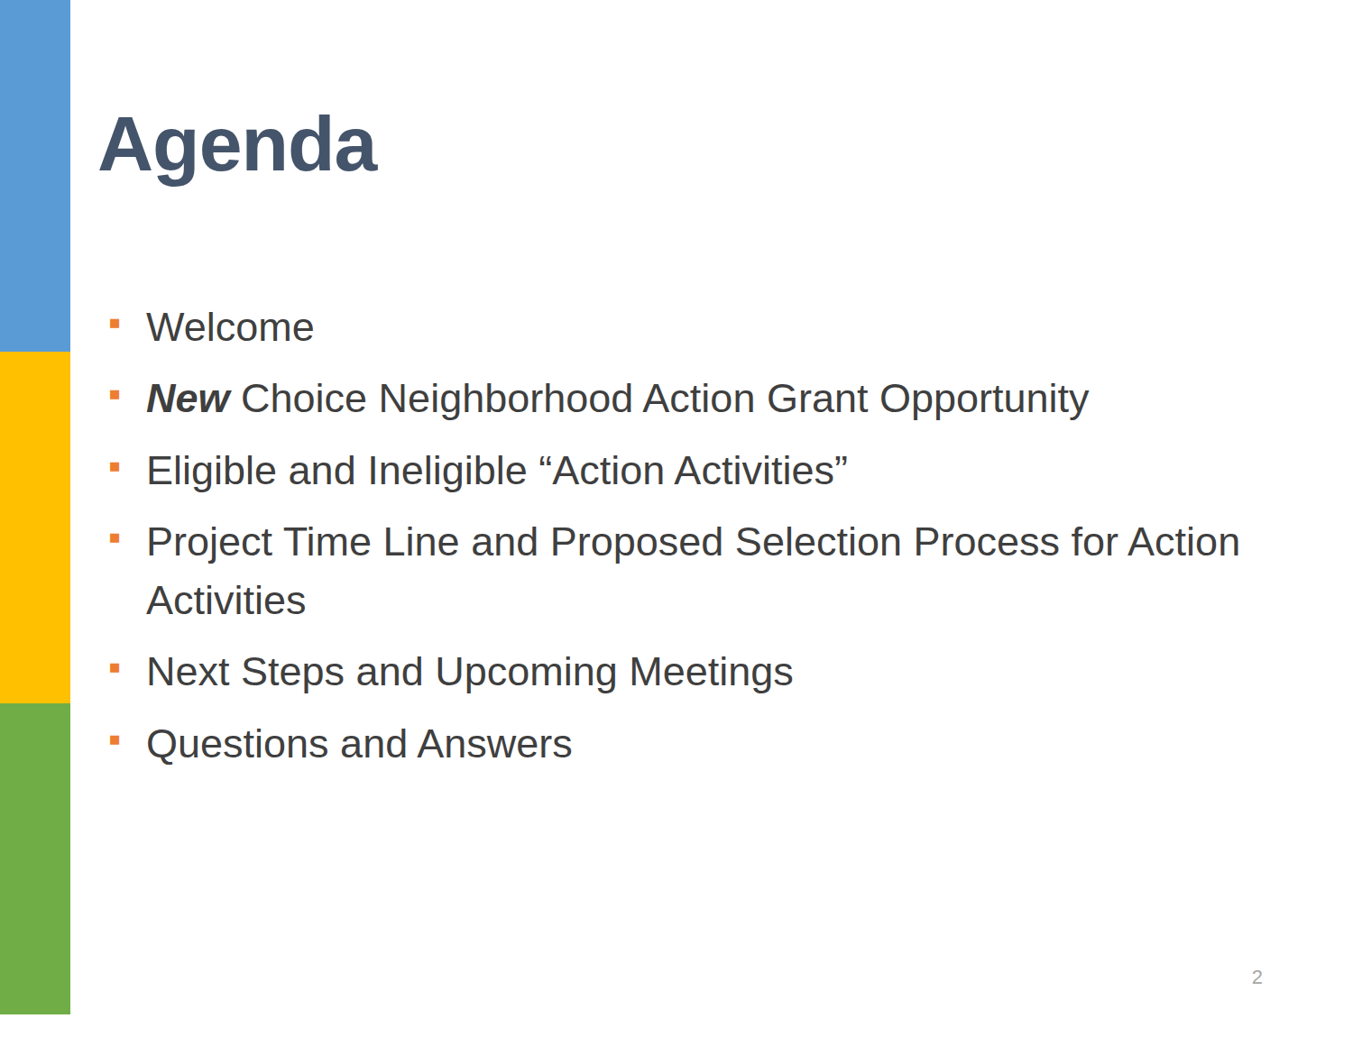Agenda
Welcome
New Choice Neighborhood Action Grant Opportunity
Eligible and Ineligible “Action Activities”
Project Time Line and Proposed Selection Process for Action Activities
Next Steps and Upcoming Meetings
Questions and Answers
2